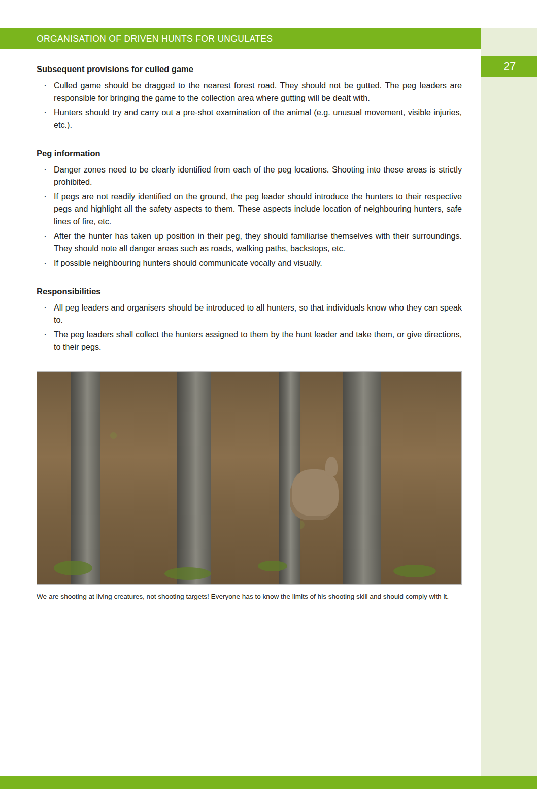Organisation of driven hunts for ungulates
27
Subsequent provisions for culled game
Culled game should be dragged to the nearest forest road. They should not be gutted. The peg leaders are responsible for bringing the game to the collection area where gutting will be dealt with.
Hunters should try and carry out a pre-shot examination of the animal (e.g. unusual movement, visible injuries, etc.).
Peg information
Danger zones need to be clearly identified from each of the peg locations. Shooting into these areas is strictly prohibited.
If pegs are not readily identified on the ground, the peg leader should introduce the hunters to their respective pegs and highlight all the safety aspects to them. These aspects include location of neighbouring hunters, safe lines of fire, etc.
After the hunter has taken up position in their peg, they should familiarise themselves with their surroundings. They should note all danger areas such as roads, walking paths, backstops, etc.
If possible neighbouring hunters should communicate vocally and visually.
Responsibilities
All peg leaders and organisers should be introduced to all hunters, so that individuals know who they can speak to.
The peg leaders shall collect the hunters assigned to them by the hunt leader and take them, or give directions, to their pegs.
We are shooting at living creatures, not shooting targets! Everyone has to know the limits of his shooting skill and should comply with it.